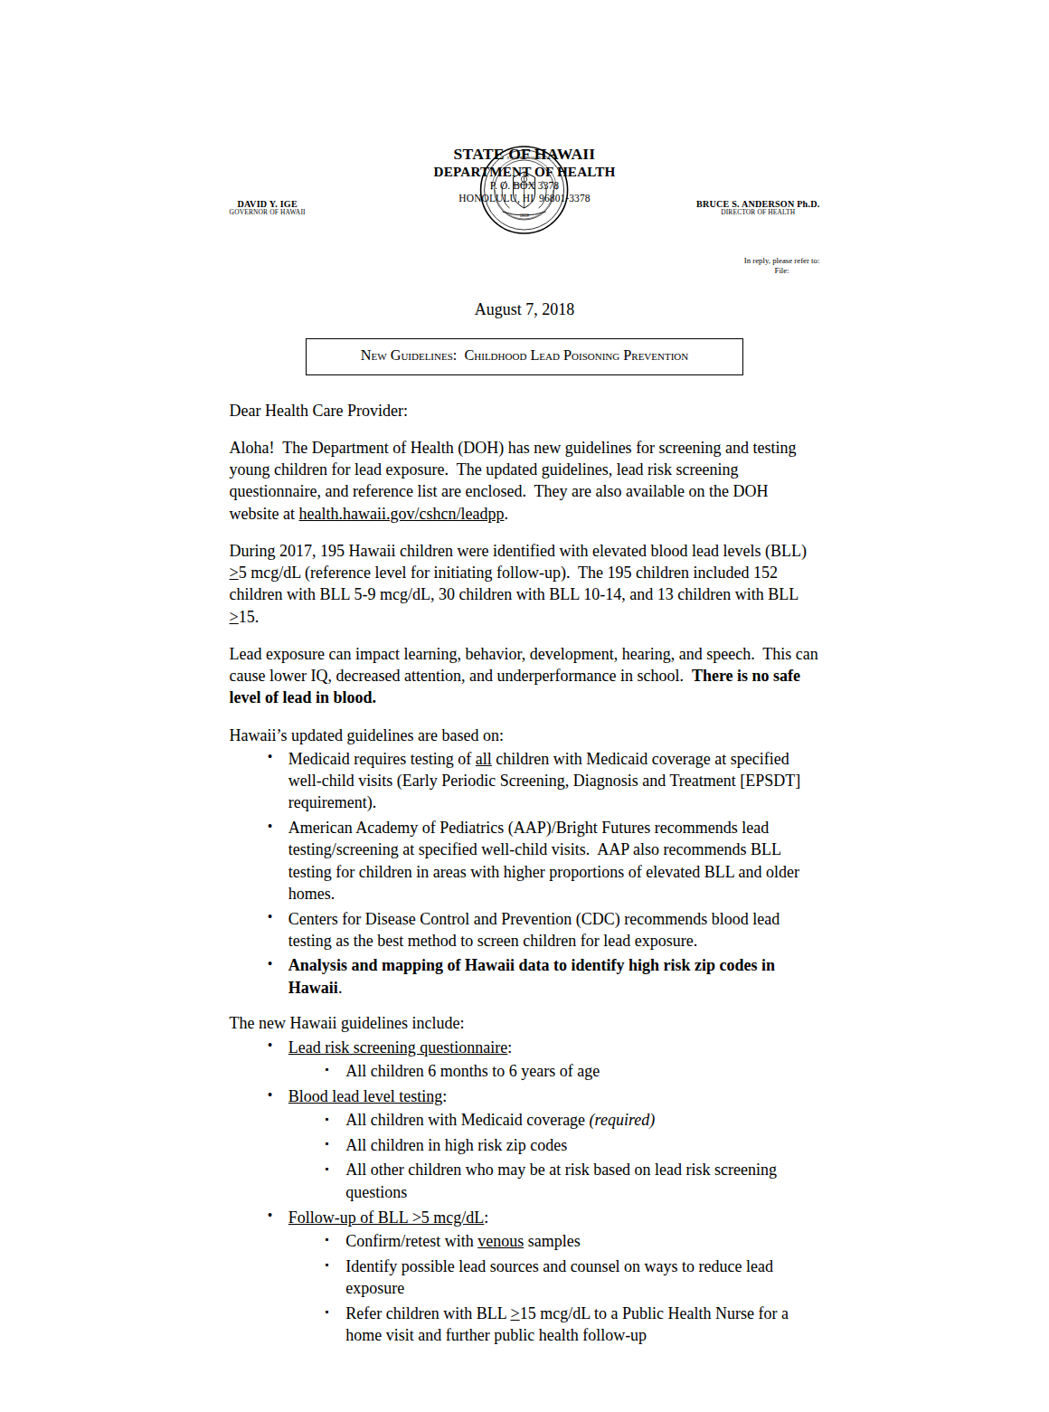DAVID Y. IGE
GOVERNOR OF HAWAII
1959 STATE OF HAWAII
BRUCE S. ANDERSON Ph.D.
DIRECTOR OF HEALTH
STATE OF HAWAII
DEPARTMENT OF HEALTH
P. O. BOX 3378
HONOLULU, HI 96801-3378
In reply, please refer to:
File:
August 7, 2018
New Guidelines: Childhood Lead Poisoning Prevention
Dear Health Care Provider:
Aloha! The Department of Health (DOH) has new guidelines for screening and testing young children for lead exposure. The updated guidelines, lead risk screening questionnaire, and reference list are enclosed. They are also available on the DOH website at health.hawaii.gov/cshcn/leadpp.
During 2017, 195 Hawaii children were identified with elevated blood lead levels (BLL) >5 mcg/dL (reference level for initiating follow-up). The 195 children included 152 children with BLL 5-9 mcg/dL, 30 children with BLL 10-14, and 13 children with BLL >15.
Lead exposure can impact learning, behavior, development, hearing, and speech. This can cause lower IQ, decreased attention, and underperformance in school. There is no safe level of lead in blood.
Hawaii’s updated guidelines are based on:
•Medicaid requires testing of all children with Medicaid coverage at specified well-child visits (Early Periodic Screening, Diagnosis and Treatment [EPSDT] requirement).
•American Academy of Pediatrics (AAP)/Bright Futures recommends lead testing/screening at specified well-child visits. AAP also recommends BLL testing for children in areas with higher proportions of elevated BLL and older homes.
•Centers for Disease Control and Prevention (CDC) recommends blood lead testing as the best method to screen children for lead exposure.
•Analysis and mapping of Hawaii data to identify high risk zip codes in Hawaii.
The new Hawaii guidelines include:
•Lead risk screening questionnaire:
▪All children 6 months to 6 years of age
•Blood lead level testing:
▪All children with Medicaid coverage (required)
▪All children in high risk zip codes
▪All other children who may be at risk based on lead risk screening questions
•Follow-up of BLL >5 mcg/dL:
▪Confirm/retest with venous samples
▪Identify possible lead sources and counsel on ways to reduce lead exposure
▪Refer children with BLL >15 mcg/dL to a Public Health Nurse for a home visit and further public health follow-up